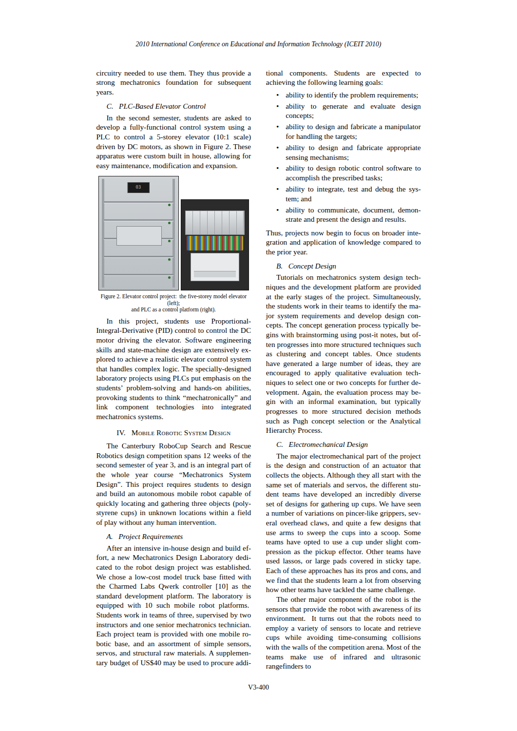2010 International Conference on Educational and Information Technology (ICEIT 2010)
circuitry needed to use them. They thus provide a strong mechatronics foundation for subsequent years.
C. PLC-Based Elevator Control
In the second semester, students are asked to develop a fully-functional control system using a PLC to control a 5-storey elevator (10:1 scale) driven by DC motors, as shown in Figure 2. These apparatus were custom built in house, allowing for easy maintenance, modification and expansion.
03
Figure 2. Elevator control project: the five-storey model elevator (left);
and PLC as a control platform (right).
In this project, students use Proportional-Integral-Derivative (PID) control to control the DC motor driving the elevator. Software engineering skills and state-machine design are extensively explored to achieve a realistic elevator control system that handles complex logic. The specially-designed laboratory projects using PLCs put emphasis on the students’ problem-solving and hands-on abilities, provoking students to think “mechatronically” and link component technologies into integrated mechatronics systems.
IV. Mobile Robotic System Design
The Canterbury RoboCup Search and Rescue Robotics design competition spans 12 weeks of the second semester of year 3, and is an integral part of the whole year course “Mechatronics System Design”. This project requires students to design and build an autonomous mobile robot capable of quickly locating and gathering three objects (polystyrene cups) in unknown locations within a field of play without any human intervention.
A. Project Requirements
After an intensive in-house design and build effort, a new Mechatronics Design Laboratory dedicated to the robot design project was established. We chose a low-cost model truck base fitted with the Charmed Labs Qwerk controller [10] as the standard development platform. The laboratory is equipped with 10 such mobile robot platforms. Students work in teams of three, supervised by two instructors and one senior mechatronics technician. Each project team is provided with one mobile robotic base, and an assortment of simple sensors, servos, and structural raw materials. A supplementary budget of US$40 may be used to procure additional components. Students are expected to achieving the following learning goals:
ability to identify the problem requirements;
ability to generate and evaluate design concepts;
ability to design and fabricate a manipulator for handling the targets;
ability to design and fabricate appropriate sensing mechanisms;
ability to design robotic control software to accomplish the prescribed tasks;
ability to integrate, test and debug the system; and
ability to communicate, document, demonstrate and present the design and results.
Thus, projects now begin to focus on broader integration and application of knowledge compared to the prior year.
B. Concept Design
Tutorials on mechatronics system design techniques and the development platform are provided at the early stages of the project. Simultaneously, the students work in their teams to identify the major system requirements and develop design concepts. The concept generation process typically begins with brainstorming using post-it notes, but often progresses into more structured techniques such as clustering and concept tables. Once students have generated a large number of ideas, they are encouraged to apply qualitative evaluation techniques to select one or two concepts for further development. Again, the evaluation process may begin with an informal examination, but typically progresses to more structured decision methods such as Pugh concept selection or the Analytical Hierarchy Process.
C. Electromechanical Design
The major electromechanical part of the project is the design and construction of an actuator that collects the objects. Although they all start with the same set of materials and servos, the different student teams have developed an incredibly diverse set of designs for gathering up cups. We have seen a number of variations on pincer-like grippers, several overhead claws, and quite a few designs that use arms to sweep the cups into a scoop. Some teams have opted to use a cup under slight compression as the pickup effector. Other teams have used lassos, or large pads covered in sticky tape. Each of these approaches has its pros and cons, and we find that the students learn a lot from observing how other teams have tackled the same challenge.
The other major component of the robot is the sensors that provide the robot with awareness of its environment. It turns out that the robots need to employ a variety of sensors to locate and retrieve cups while avoiding time-consuming collisions with the walls of the competition arena. Most of the teams make use of infrared and ultrasonic rangefinders to
V3-400